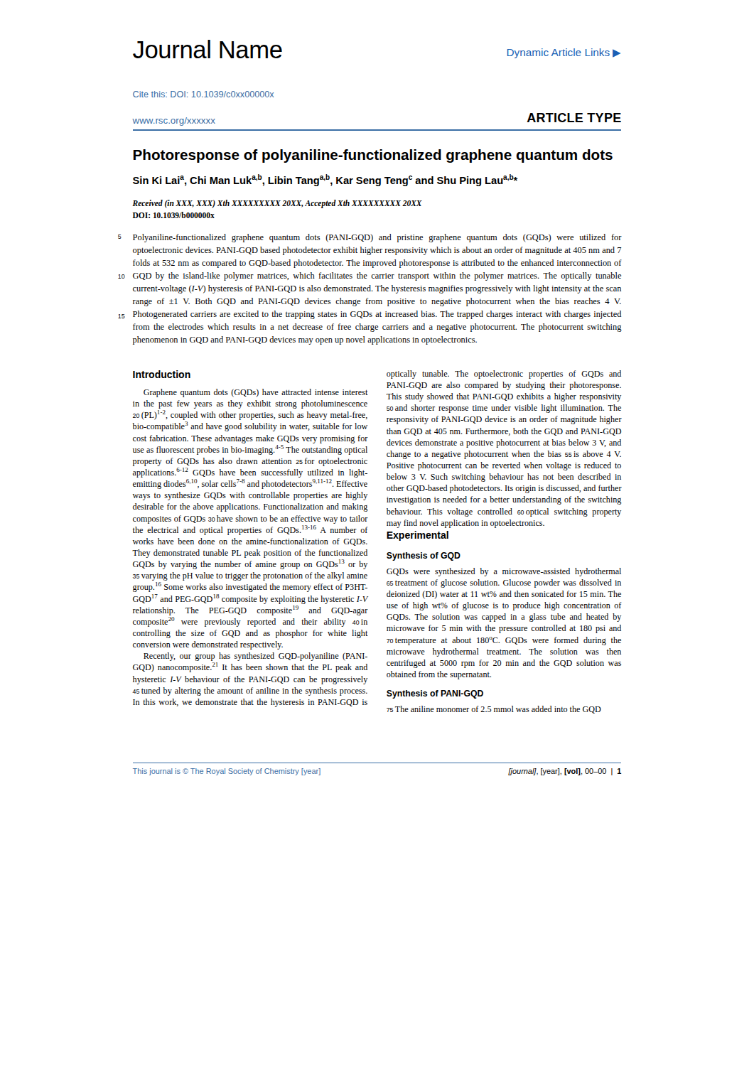Journal Name
Dynamic Article Links ▶
Cite this: DOI: 10.1039/c0xx00000x
www.rsc.org/xxxxxx
ARTICLE TYPE
Photoresponse of polyaniline-functionalized graphene quantum dots
Sin Ki Laia, Chi Man Luka,b, Libin Tanga,b, Kar Seng Tengc and Shu Ping Laua,b*
Received (in XXX, XXX) Xth XXXXXXXXX 20XX, Accepted Xth XXXXXXXXX 20XX
DOI: 10.1039/b000000x
5 Polyaniline-functionalized graphene quantum dots (PANI-GQD) and pristine graphene quantum dots (GQDs) were utilized for optoelectronic devices. PANI-GQD based photodetector exhibit higher responsivity which is about an order of magnitude at 405 nm and 7 folds at 532 nm as compared to GQD-based photodetector. The improved photoresponse is attributed to the enhanced interconnection of GQD by the island-like polymer matrices, which facilitates the carrier transport within the polymer matrices. 10 The optically tunable current-voltage (I-V) hysteresis of PANI-GQD is also demonstrated. The hysteresis magnifies progressively with light intensity at the scan range of ±1 V. Both GQD and PANI-GQD devices change from positive to negative photocurrent when the bias reaches 4 V. Photogenerated carriers are excited to the trapping states in GQDs at increased bias. The trapped charges interact with charges injected from the electrodes which results in a net decrease of free charge carriers and a negative 15 photocurrent. The photocurrent switching phenomenon in GQD and PANI-GQD devices may open up novel applications in optoelectronics.
Introduction
Graphene quantum dots (GQDs) have attracted intense interest in the past few years as they exhibit strong photoluminescence 20(PL)1-2, coupled with other properties, such as heavy metal-free, bio-compatible3 and have good solubility in water, suitable for low cost fabrication. These advantages make GQDs very promising for use as fluorescent probes in bio-imaging.4-5 The outstanding optical property of GQDs has also drawn attention 25for optoelectronic applications.6-12 GQDs have been successfully utilized in light-emitting diodes6,10, solar cells7-8 and photodetectors9,11-12. Effective ways to synthesize GQDs with controllable properties are highly desirable for the above applications. Functionalization and making composites of GQDs 30have shown to be an effective way to tailor the electrical and optical properties of GQDs.13-16 A number of works have been done on the amine-functionalization of GQDs. They demonstrated tunable PL peak position of the functionalized GQDs by varying the number of amine group on GQDs13 or by 35varying the pH value to trigger the protonation of the alkyl amine group.16 Some works also investigated the memory effect of P3HT-GQD17 and PEG-GQD18 composite by exploiting the hysteretic I-V relationship. The PEG-GQD composite19 and GQD-agar composite20 were previously reported and their ability 40in controlling the size of GQD and as phosphor for white light conversion were demonstrated respectively.
Recently, our group has synthesized GQD-polyaniline (PANI-GQD) nanocomposite.21 It has been shown that the PL peak and hysteretic I-V behaviour of the PANI-GQD can be progressively 45tuned by altering the amount of aniline in the synthesis process. In this work, we demonstrate that the hysteresis in PANI-GQD is optically tunable. The optoelectronic properties of GQDs and PANI-GQD are also compared by studying their photoresponse. This study showed that PANI-GQD exhibits a higher responsivity 50and shorter response time under visible light illumination. The responsivity of PANI-GQD device is an order of magnitude higher than GQD at 405 nm. Furthermore, both the GQD and PANI-GQD devices demonstrate a positive photocurrent at bias below 3 V, and change to a negative photocurrent when the bias 55is above 4 V. Positive photocurrent can be reverted when voltage is reduced to below 3 V. Such switching behaviour has not been described in other GQD-based photodetectors. Its origin is discussed, and further investigation is needed for a better understanding of the switching behaviour. This voltage controlled 60optical switching property may find novel application in optoelectronics.
Experimental
Synthesis of GQD
GQDs were synthesized by a microwave-assisted hydrothermal 65treatment of glucose solution. Glucose powder was dissolved in deionized (DI) water at 11 wt% and then sonicated for 15 min. The use of high wt% of glucose is to produce high concentration of GQDs. The solution was capped in a glass tube and heated by microwave for 5 min with the pressure controlled at 180 psi and 70temperature at about 180oC. GQDs were formed during the microwave hydrothermal treatment. The solution was then centrifuged at 5000 rpm for 20 min and the GQD solution was obtained from the supernatant.
Synthesis of PANI-GQD
75 The aniline monomer of 2.5 mmol was added into the GQD
This journal is © The Royal Society of Chemistry [year]
[journal], [year], [vol], 00–00 | 1